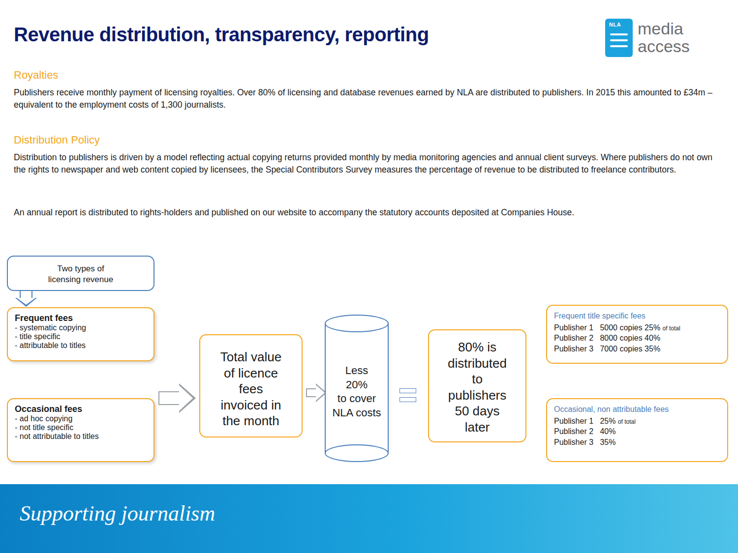Revenue distribution, transparency, reporting
NLA
media
access
Royalties
Publishers receive monthly payment of licensing royalties. Over 80% of licensing and database revenues earned by NLA are distributed to publishers. In 2015 this amounted to £34m – equivalent to the employment costs of 1,300 journalists.
Distribution Policy
Distribution to publishers is driven by a model reflecting actual copying returns provided monthly by media monitoring agencies and annual client surveys. Where publishers do not own the rights to newspaper and web content copied by licensees, the Special Contributors Survey measures the percentage of revenue to be distributed to freelance contributors.
An annual report is distributed to rights-holders and published on our website to accompany the statutory accounts deposited at Companies House.
Two types of
licensing revenue
Frequent fees
- systematic copying
- title specific
- attributable to titles
Occasional fees
- ad hoc copying
- not title specific
- not attributable to titles
Total value
of licence
fees
invoiced in
the month
Less
20%
to cover
NLA costs
80% is
distributed
to
publishers
50 days
later
Frequent title specific fees Publisher 1 5000 copies 25% of total
Publisher 2 8000 copies 40%
Publisher 3 7000 copies 35%
Occasional, non attributable fees Publisher 1 25% of total
Publisher 2 40%
Publisher 3 35%
Supporting journalism